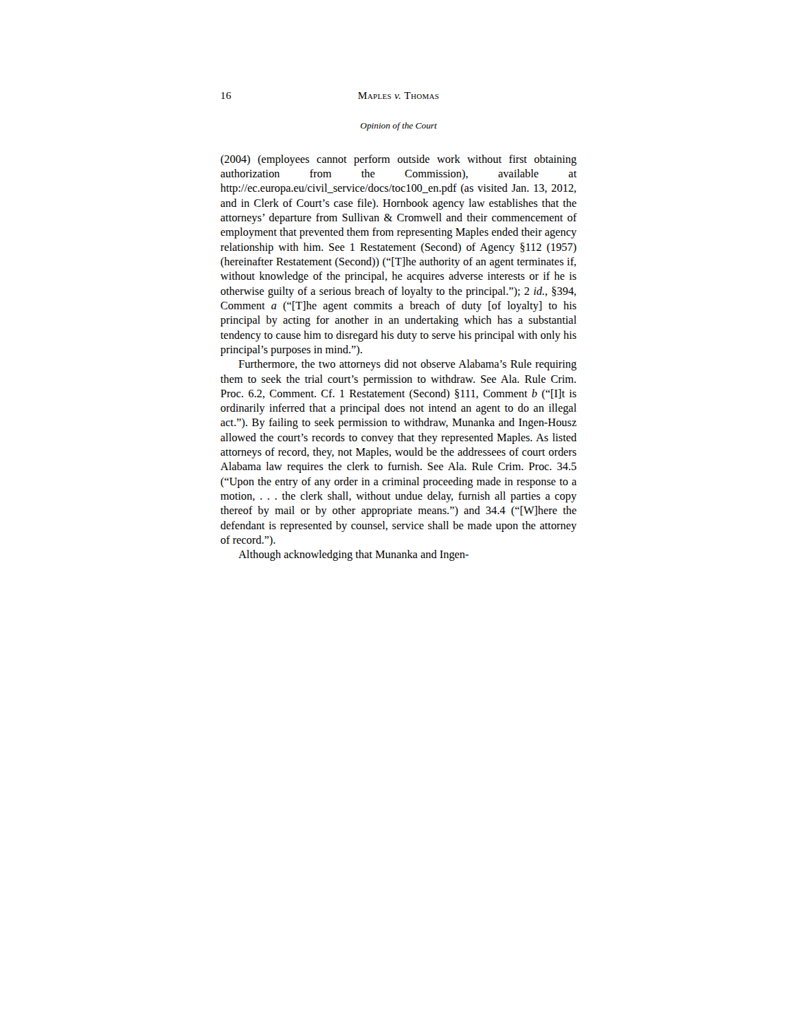16 Maples v. Thomas
Opinion of the Court
(2004) (employees cannot perform outside work without first obtaining authorization from the Commission), available at http://ec.europa.eu/civil_service/docs/toc100_en.pdf (as visited Jan. 13, 2012, and in Clerk of Court’s case file). Hornbook agency law establishes that the attorneys’ departure from Sullivan & Cromwell and their commencement of employment that prevented them from representing Maples ended their agency relationship with him. See 1 Restatement (Second) of Agency §112 (1957) (hereinafter Restatement (Second)) (“[T]he authority of an agent terminates if, without knowledge of the principal, he acquires adverse interests or if he is otherwise guilty of a serious breach of loyalty to the principal.”); 2 id., §394, Comment a (“[T]he agent commits a breach of duty [of loyalty] to his principal by acting for another in an undertaking which has a substantial tendency to cause him to disregard his duty to serve his principal with only his principal’s purposes in mind.”).
Furthermore, the two attorneys did not observe Alabama’s Rule requiring them to seek the trial court’s permission to withdraw. See Ala. Rule Crim. Proc. 6.2, Comment. Cf. 1 Restatement (Second) §111, Comment b (“[I]t is ordinarily inferred that a principal does not intend an agent to do an illegal act.”). By failing to seek permission to withdraw, Munanka and Ingen-Housz allowed the court’s records to convey that they represented Maples. As listed attorneys of record, they, not Maples, would be the addressees of court orders Alabama law requires the clerk to furnish. See Ala. Rule Crim. Proc. 34.5 (“Upon the entry of any order in a criminal proceeding made in response to a motion, . . . the clerk shall, without undue delay, furnish all parties a copy thereof by mail or by other appropriate means.”) and 34.4 (“[W]here the defendant is represented by counsel, service shall be made upon the attorney of record.”).
Although acknowledging that Munanka and Ingen-